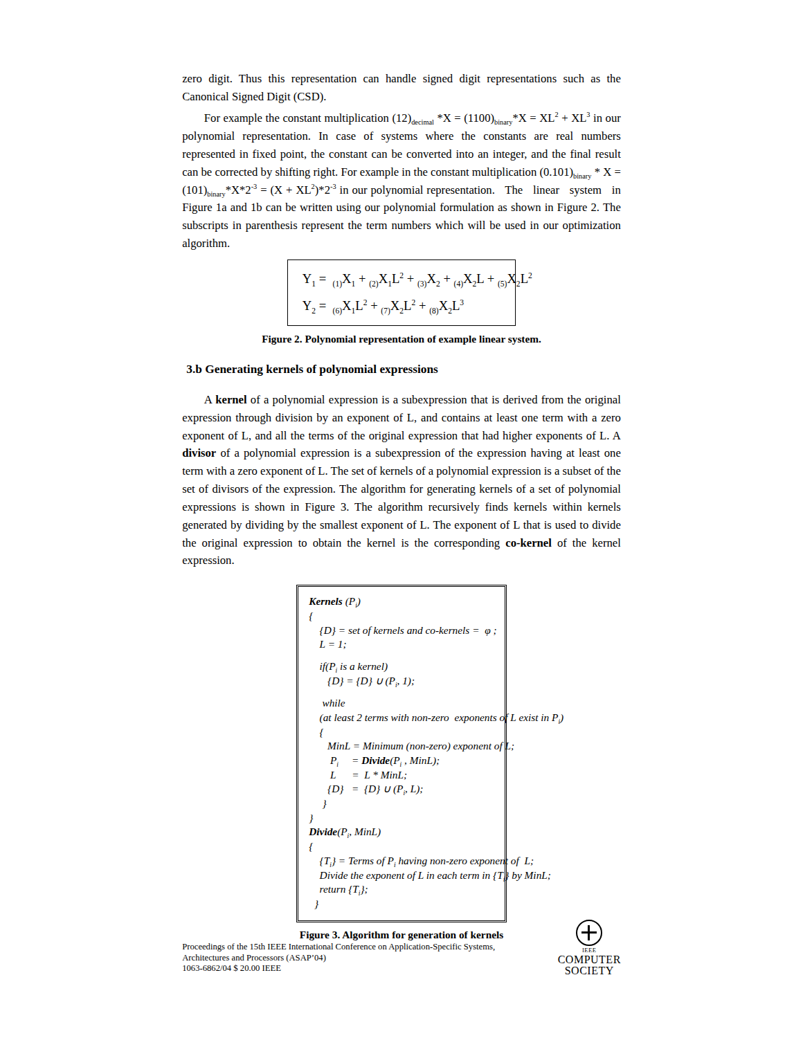zero digit. Thus this representation can handle signed digit representations such as the Canonical Signed Digit (CSD).
For example the constant multiplication (12)decimal *X = (1100)binary*X = XL2 + XL3 in our polynomial representation. In case of systems where the constants are real numbers represented in fixed point, the constant can be converted into an integer, and the final result can be corrected by shifting right. For example in the constant multiplication (0.101)binary * X = (101)binary*X*2-3 = (X + XL2)*2-3 in our polynomial representation. The linear system in Figure 1a and 1b can be written using our polynomial formulation as shown in Figure 2. The subscripts in parenthesis represent the term numbers which will be used in our optimization algorithm.
Y1 = (1) X1 + (2) X1L2 + (3) X2 + (4) X2L + (5) X2L2
Y2 = (6) X1L2 + (7) X2L2 + (8) X2L3
Figure 2. Polynomial representation of example linear system.
3.b Generating kernels of polynomial expressions
A kernel of a polynomial expression is a subexpression that is derived from the original expression through division by an exponent of L, and contains at least one term with a zero exponent of L, and all the terms of the original expression that had higher exponents of L. A divisor of a polynomial expression is a subexpression of the expression having at least one term with a zero exponent of L. The set of kernels of a polynomial expression is a subset of the set of divisors of the expression. The algorithm for generating kernels of a set of polynomial expressions is shown in Figure 3. The algorithm recursively finds kernels within kernels generated by dividing by the smallest exponent of L. The exponent of L that is used to divide the original expression to obtain the kernel is the corresponding co-kernel of the kernel expression.
Kernels (Pi)
{
{D} = set of kernels and co-kernels = φ ;
L = 1;
if(Pi is a kernel)
{D} = {D} ∪ (Pi, 1);
while
(at least 2 terms with non-zero exponents of L exist in Pi)
{
MinL = Minimum (non-zero) exponent of L;
Pi = Divide(Pi , MinL);
L = L * MinL;
{D} = {D} ∪ (Pi, L);
}
}
Divide(Pi, MinL)
{
{Ti} = Terms of Pi having non-zero exponent of L;
Divide the exponent of L in each term in {Ti} by MinL;
return {Ti};
}
Figure 3. Algorithm for generation of kernels
Proceedings of the 15th IEEE International Conference on Application-Specific Systems, Architectures and Processors (ASAP’04)
1063-6862/04 $ 20.00 IEEE
IEEE
COMPUTER
SOCIETY